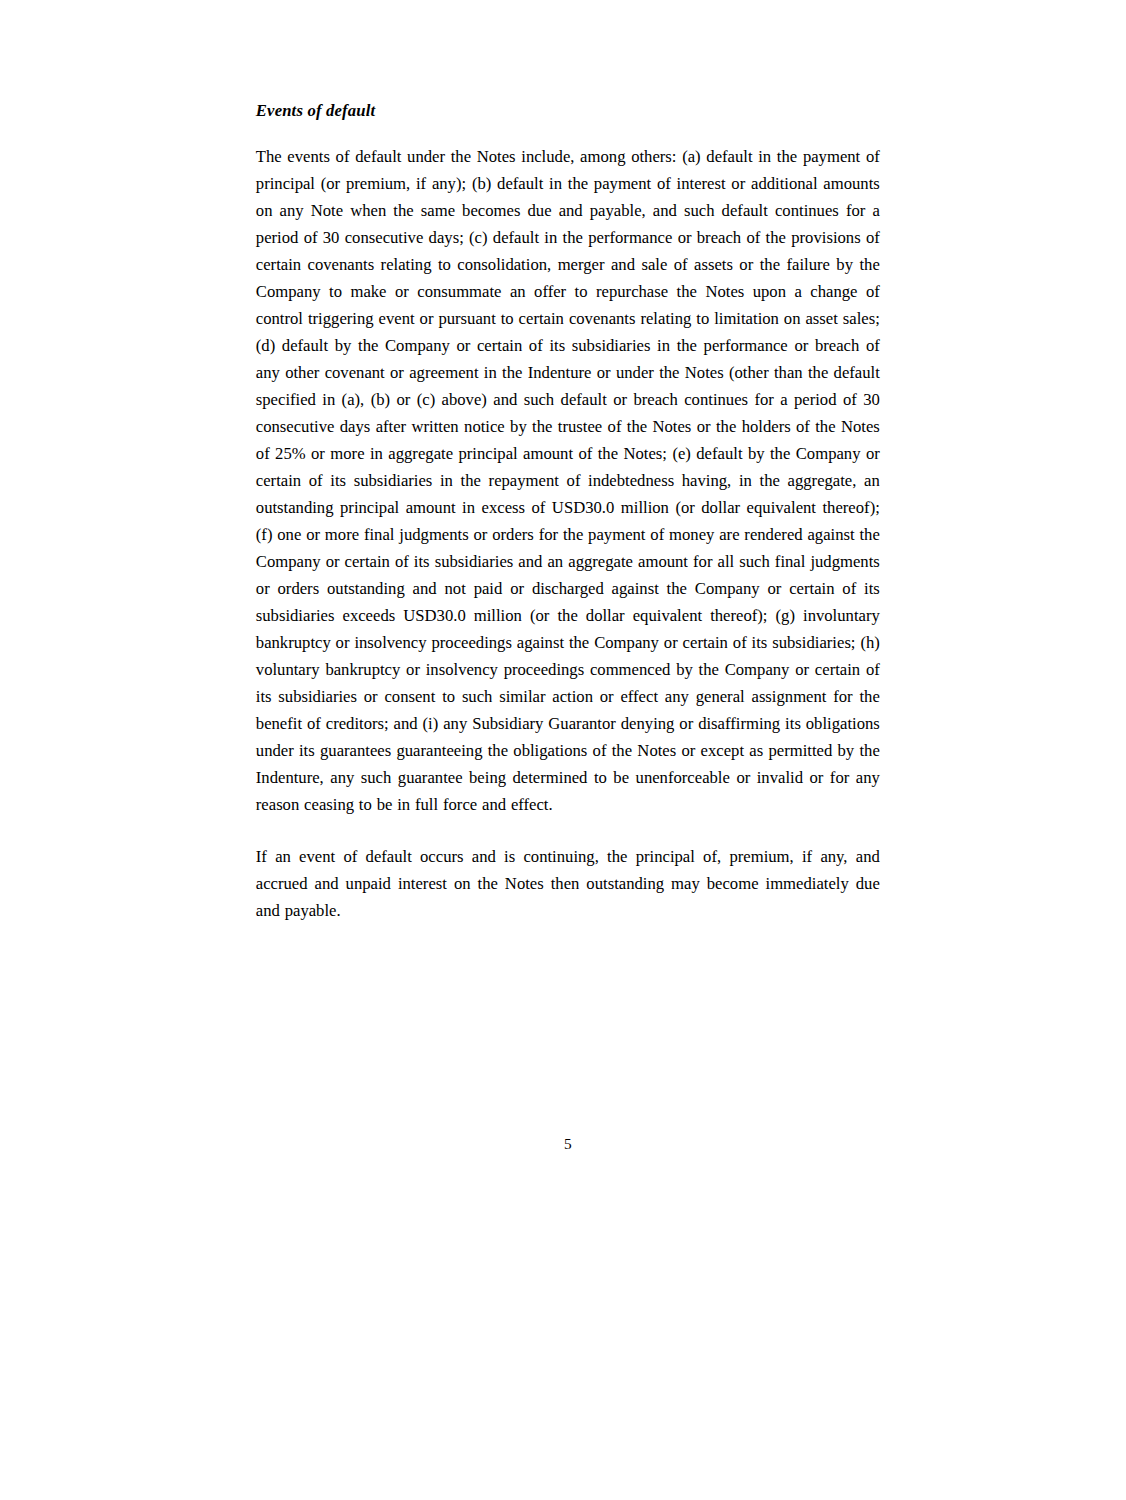Events of default
The events of default under the Notes include, among others: (a) default in the payment of principal (or premium, if any); (b) default in the payment of interest or additional amounts on any Note when the same becomes due and payable, and such default continues for a period of 30 consecutive days; (c) default in the performance or breach of the provisions of certain covenants relating to consolidation, merger and sale of assets or the failure by the Company to make or consummate an offer to repurchase the Notes upon a change of control triggering event or pursuant to certain covenants relating to limitation on asset sales; (d) default by the Company or certain of its subsidiaries in the performance or breach of any other covenant or agreement in the Indenture or under the Notes (other than the default specified in (a), (b) or (c) above) and such default or breach continues for a period of 30 consecutive days after written notice by the trustee of the Notes or the holders of the Notes of 25% or more in aggregate principal amount of the Notes; (e) default by the Company or certain of its subsidiaries in the repayment of indebtedness having, in the aggregate, an outstanding principal amount in excess of USD30.0 million (or dollar equivalent thereof); (f) one or more final judgments or orders for the payment of money are rendered against the Company or certain of its subsidiaries and an aggregate amount for all such final judgments or orders outstanding and not paid or discharged against the Company or certain of its subsidiaries exceeds USD30.0 million (or the dollar equivalent thereof); (g) involuntary bankruptcy or insolvency proceedings against the Company or certain of its subsidiaries; (h) voluntary bankruptcy or insolvency proceedings commenced by the Company or certain of its subsidiaries or consent to such similar action or effect any general assignment for the benefit of creditors; and (i) any Subsidiary Guarantor denying or disaffirming its obligations under its guarantees guaranteeing the obligations of the Notes or except as permitted by the Indenture, any such guarantee being determined to be unenforceable or invalid or for any reason ceasing to be in full force and effect.
If an event of default occurs and is continuing, the principal of, premium, if any, and accrued and unpaid interest on the Notes then outstanding may become immediately due and payable.
5